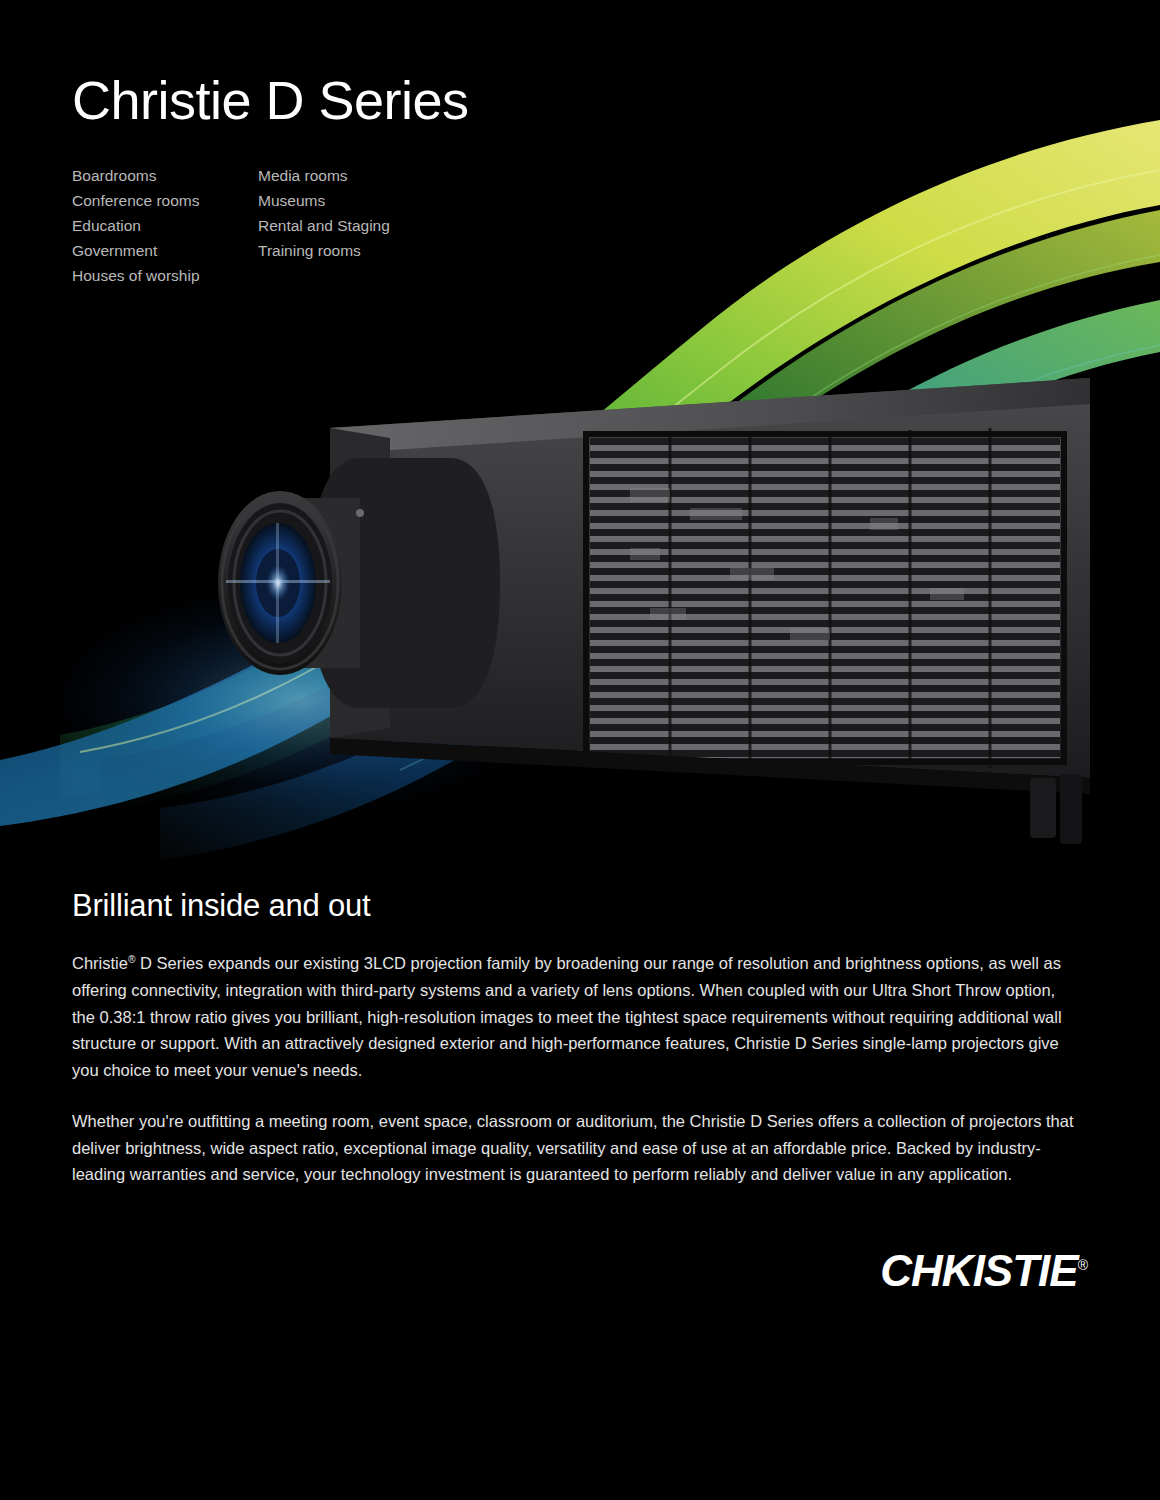Christie D Series
Boardrooms
Conference rooms
Education
Government
Houses of worship
Media rooms
Museums
Rental and Staging
Training rooms
Brilliant inside and out
Christie® D Series expands our existing 3LCD projection family by broadening our range of resolution and brightness options, as well as offering connectivity, integration with third-party systems and a variety of lens options. When coupled with our Ultra Short Throw option, the 0.38:1 throw ratio gives you brilliant, high-resolution images to meet the tightest space requirements without requiring additional wall structure or support. With an attractively designed exterior and high-performance features, Christie D Series single-lamp projectors give you choice to meet your venue's needs.
Whether you're outfitting a meeting room, event space, classroom or auditorium, the Christie D Series offers a collection of projectors that deliver brightness, wide aspect ratio, exceptional image quality, versatility and ease of use at an affordable price. Backed by industry-leading warranties and service, your technology investment is guaranteed to perform reliably and deliver value in any application.
CHKISTIE®